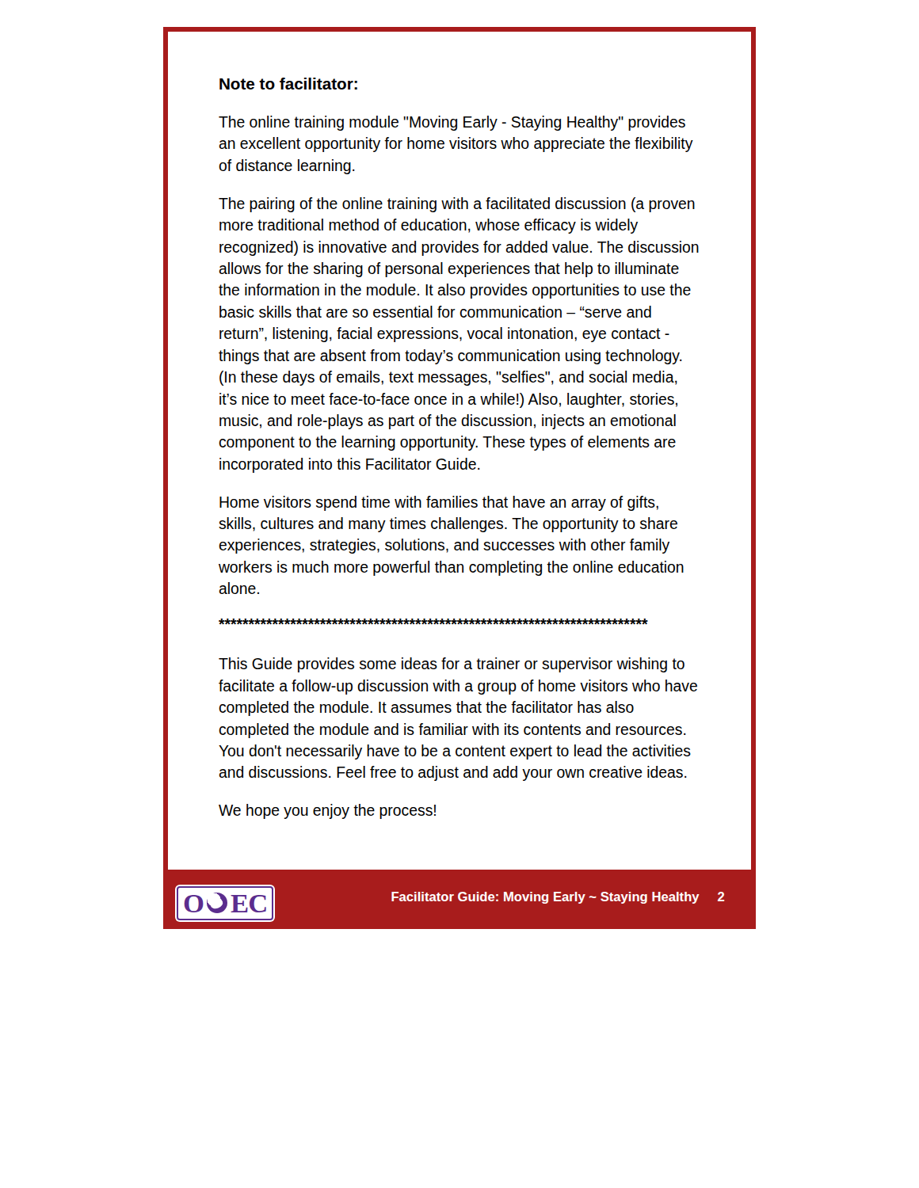Note to facilitator:
The online training module "Moving Early - Staying Healthy" provides an excellent opportunity for home visitors who appreciate the flexibility of distance learning.
The pairing of the online training with a facilitated discussion (a proven more traditional method of education, whose efficacy is widely recognized) is innovative and provides for added value. The discussion allows for the sharing of personal experiences that help to illuminate the information in the module. It also provides opportunities to use the basic skills that are so essential for communication – “serve and return”, listening, facial expressions, vocal intonation, eye contact - things that are absent from today’s communication using technology. (In these days of emails, text messages, "selfies", and social media, it’s nice to meet face-to-face once in a while!) Also, laughter, stories, music, and role-plays as part of the discussion, injects an emotional component to the learning opportunity. These types of elements are incorporated into this Facilitator Guide.
Home visitors spend time with families that have an array of gifts, skills, cultures and many times challenges. The opportunity to share experiences, strategies, solutions, and successes with other family workers is much more powerful than completing the online education alone.
************************************************************************
This Guide provides some ideas for a trainer or supervisor wishing to facilitate a follow-up discussion with a group of home visitors who have completed the module. It assumes that the facilitator has also completed the module and is familiar with its contents and resources. You don't necessarily have to be a content expert to lead the activities and discussions. Feel free to adjust and add your own creative ideas.
We hope you enjoy the process!
O EC
Facilitator Guide: Moving Early ~ Staying Healthy 2